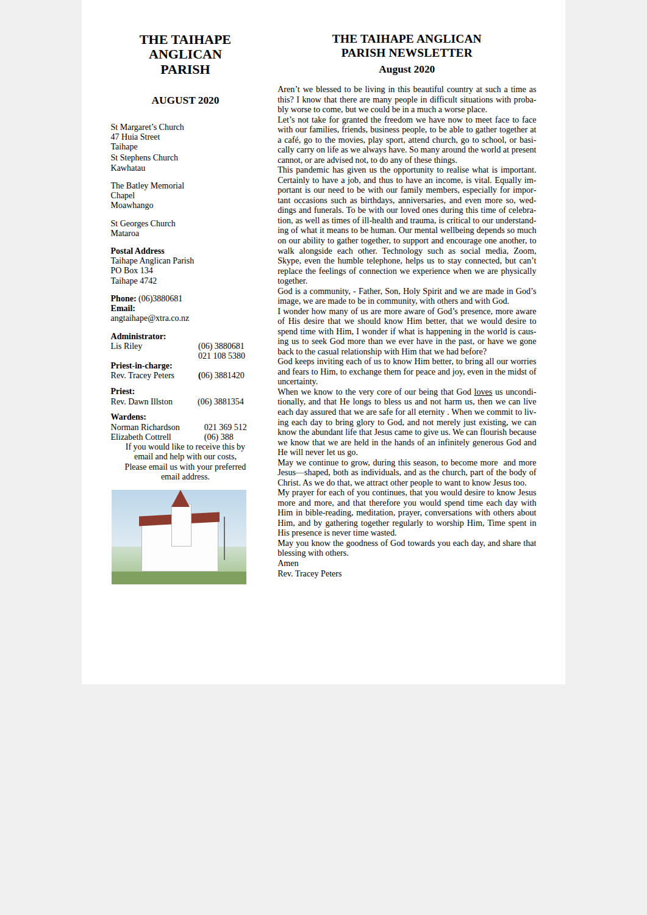THE TAIHAPE
ANGLICAN
PARISH
AUGUST 2020
St Margaret’s Church
47 Huia Street
Taihape
St Stephens Church
Kawhatau
The Batley Memorial
Chapel
Moawhango
St Georges Church
Mataroa
Postal Address
Taihape Anglican Parish
PO Box 134
Taihape 4742
Phone: (06)3880681
Email:
angtaihape@xtra.co.nz
| Administrator: |
| Lis Riley | (06) 3880681 |
| | 021 108 5380 |
| Priest-in-charge: |
| Rev. Tracey Peters | ( 06) 3881420 |
| Priest: |
| Rev. Dawn Illston | (06) 3881354 |
| Wardens: |
| Norman Richardson | 021 369 512 |
| Elizabeth Cottrell | (06) 388 |
If you would like to receive this by
email and help with our costs,
Please email us with your preferred
email address.
THE TAIHAPE ANGLICAN
PARISH NEWSLETTER
August 2020
Aren’t we blessed to be living in this beautiful country at such a time as this? I know that there are many people in difficult situations with probably worse to come, but we could be in a much a worse place.
Let’s not take for granted the freedom we have now to meet face to face with our families, friends, business people, to be able to gather together at a café, go to the movies, play sport, attend church, go to school, or basically carry on life as we always have. So many around the world at present cannot, or are advised not, to do any of these things.
This pandemic has given us the opportunity to realise what is important. Certainly to have a job, and thus to have an income, is vital. Equally important is our need to be with our family members, especially for important occasions such as birthdays, anniversaries, and even more so, weddings and funerals. To be with our loved ones during this time of celebration, as well as times of ill-health and trauma, is critical to our understanding of what it means to be human. Our mental wellbeing depends so much on our ability to gather together, to support and encourage one another, to walk alongside each other. Technology such as social media, Zoom, Skype, even the humble telephone, helps us to stay connected, but can’t replace the feelings of connection we experience when we are physically together.
God is a community, - Father, Son, Holy Spirit and we are made in God’s image, we are made to be in community, with others and with God.
I wonder how many of us are more aware of God’s presence, more aware of His desire that we should know Him better, that we would desire to spend time with Him, I wonder if what is happening in the world is causing us to seek God more than we ever have in the past, or have we gone back to the casual relationship with Him that we had before?
God keeps inviting each of us to know Him better, to bring all our worries and fears to Him, to exchange them for peace and joy, even in the midst of uncertainty.
When we know to the very core of our being that God loves us unconditionally, and that He longs to bless us and not harm us, then we can live each day assured that we are safe for all eternity . When we commit to living each day to bring glory to God, and not merely just existing, we can know the abundant life that Jesus came to give us. We can flourish because we know that we are held in the hands of an infinitely generous God and He will never let us go.
May we continue to grow, during this season, to become more and more Jesus—shaped, both as individuals, and as the church, part of the body of Christ. As we do that, we attract other people to want to know Jesus too.
My prayer for each of you continues, that you would desire to know Jesus more and more, and that therefore you would spend time each day with Him in bible-reading, meditation, prayer, conversations with others about Him, and by gathering together regularly to worship Him, Time spent in His presence is never time wasted.
May you know the goodness of God towards you each day, and share that blessing with others.
Amen
Rev. Tracey Peters